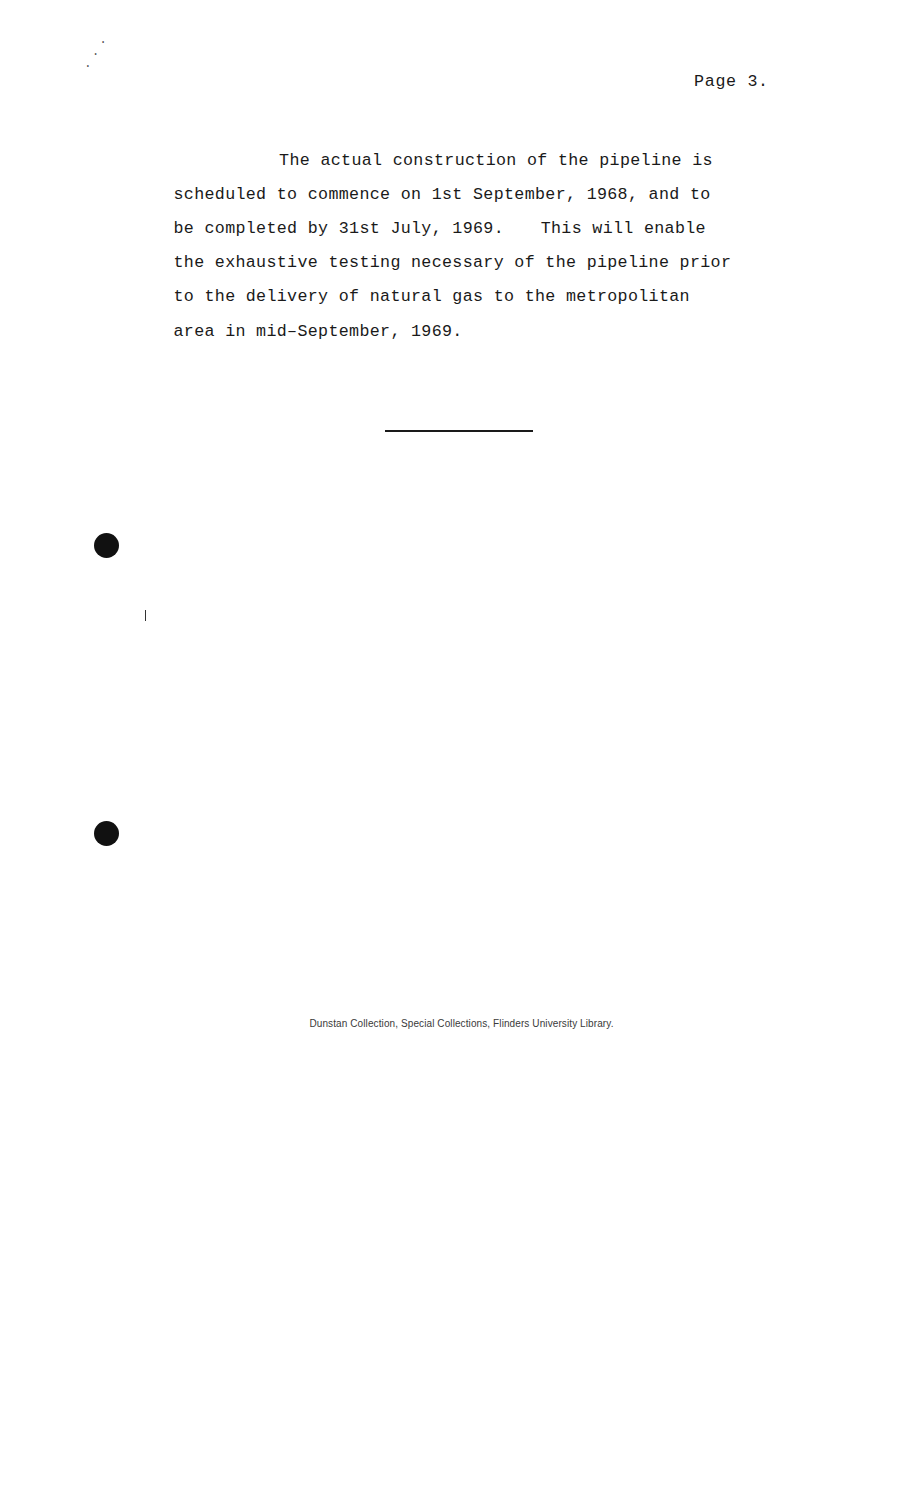. . .
Page 3.
The actual construction of the pipeline is scheduled to commence on 1st September, 1968, and to be completed by 31st July, 1969. This will enable the exhaustive testing necessary of the pipeline prior to the delivery of natural gas to the metropolitan area in mid–September, 1969.
Dunstan Collection, Special Collections, Flinders University Library.